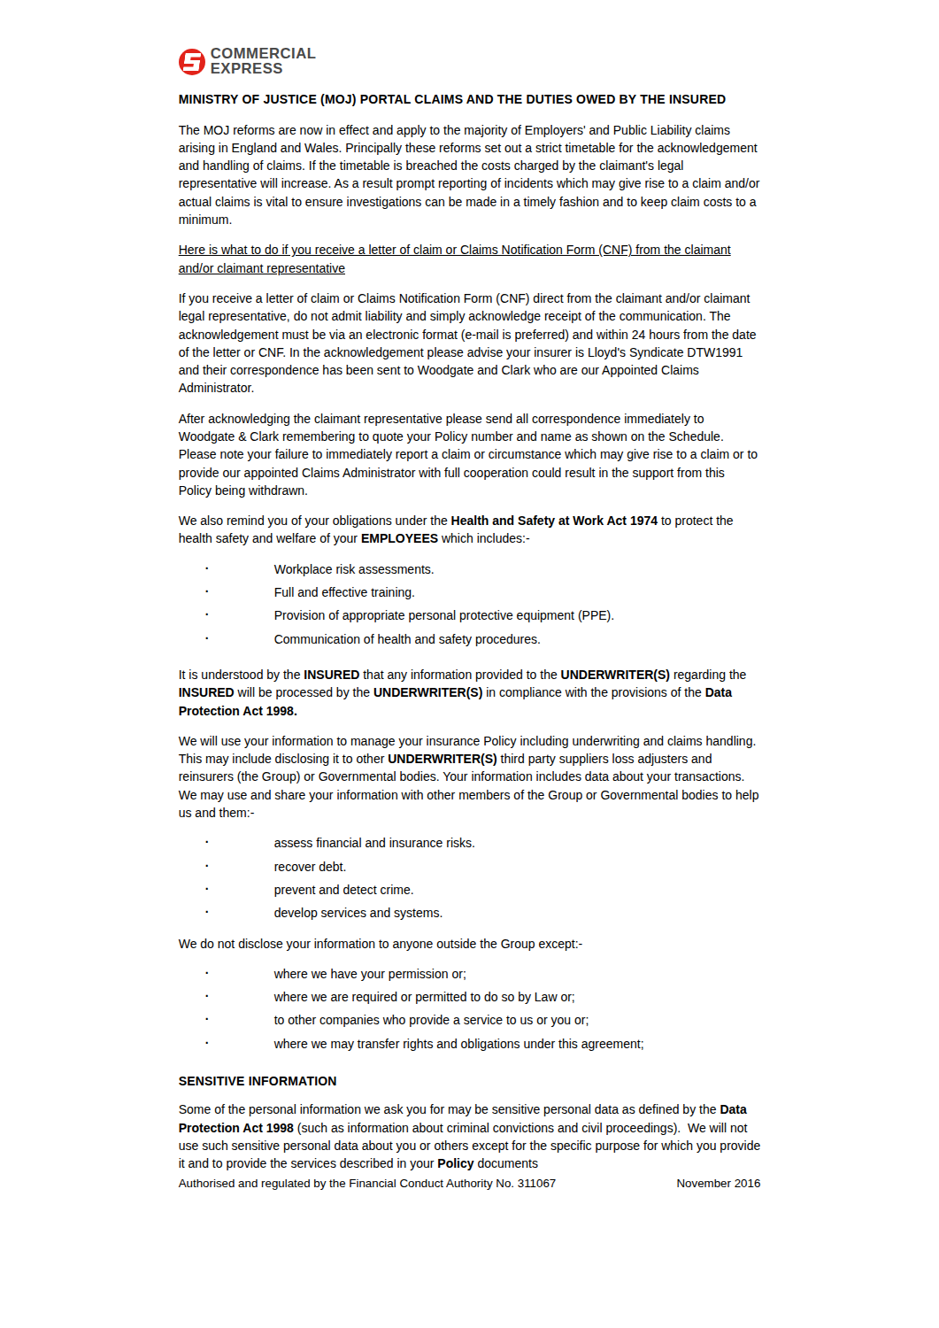COMMERCIAL EXPRESS
MINISTRY OF JUSTICE (MOJ) PORTAL CLAIMS AND THE DUTIES OWED BY THE INSURED
The MOJ reforms are now in effect and apply to the majority of Employers' and Public Liability claims arising in England and Wales. Principally these reforms set out a strict timetable for the acknowledgement and handling of claims. If the timetable is breached the costs charged by the claimant's legal representative will increase. As a result prompt reporting of incidents which may give rise to a claim and/or actual claims is vital to ensure investigations can be made in a timely fashion and to keep claim costs to a minimum.
Here is what to do if you receive a letter of claim or Claims Notification Form (CNF) from the claimant and/or claimant representative
If you receive a letter of claim or Claims Notification Form (CNF) direct from the claimant and/or claimant legal representative, do not admit liability and simply acknowledge receipt of the communication. The acknowledgement must be via an electronic format (e-mail is preferred) and within 24 hours from the date of the letter or CNF. In the acknowledgement please advise your insurer is Lloyd's Syndicate DTW1991 and their correspondence has been sent to Woodgate and Clark who are our Appointed Claims Administrator.
After acknowledging the claimant representative please send all correspondence immediately to Woodgate & Clark remembering to quote your Policy number and name as shown on the Schedule. Please note your failure to immediately report a claim or circumstance which may give rise to a claim or to provide our appointed Claims Administrator with full cooperation could result in the support from this Policy being withdrawn.
We also remind you of your obligations under the Health and Safety at Work Act 1974 to protect the health safety and welfare of your EMPLOYEES which includes:-
Workplace risk assessments.
Full and effective training.
Provision of appropriate personal protective equipment (PPE).
Communication of health and safety procedures.
It is understood by the INSURED that any information provided to the UNDERWRITER(S) regarding the INSURED will be processed by the UNDERWRITER(S) in compliance with the provisions of the Data Protection Act 1998.
We will use your information to manage your insurance Policy including underwriting and claims handling. This may include disclosing it to other UNDERWRITER(S) third party suppliers loss adjusters and reinsurers (the Group) or Governmental bodies. Your information includes data about your transactions. We may use and share your information with other members of the Group or Governmental bodies to help us and them:-
assess financial and insurance risks.
recover debt.
prevent and detect crime.
develop services and systems.
We do not disclose your information to anyone outside the Group except:-
where we have your permission or;
where we are required or permitted to do so by Law or;
to other companies who provide a service to us or you or;
where we may transfer rights and obligations under this agreement;
SENSITIVE INFORMATION
Some of the personal information we ask you for may be sensitive personal data as defined by the Data Protection Act 1998 (such as information about criminal convictions and civil proceedings). We will not use such sensitive personal data about you or others except for the specific purpose for which you provide it and to provide the services described in your Policy documents
Authorised and regulated by the Financial Conduct Authority No. 311067
November 2016